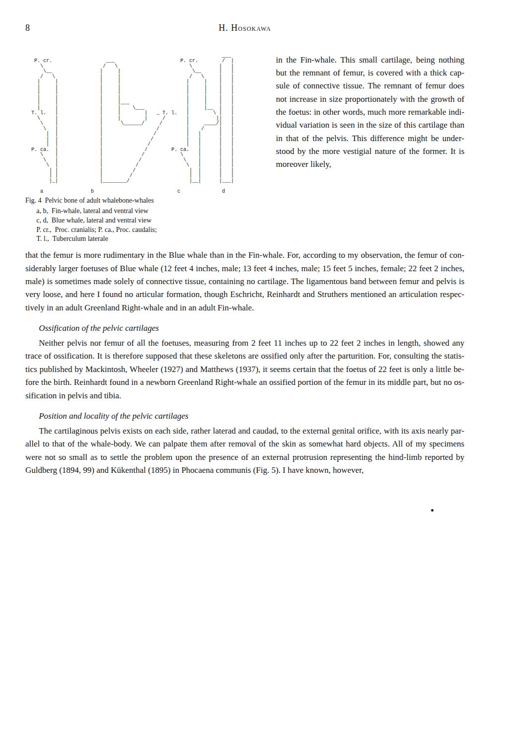8
H. Hosokawa
                                                                  ___
   P. cr.                  ___                      P. cr.        /  |
     \                    /   \                        \         |   |
      \__                |     |                        \__      |   |
     /   \               |     |                       /   \     |   |
    |     |              |     |                      |     |    |   |
    |     |              |     |                      |     |    |   |
    |     |              |     |                      |     |    |   |
    |     |              |     |                      |     |    |   |
    |     |              |     |___                   |     |    |   |
    |     |              |     |    \___              |     |__  |   |
  T. l.   |              |     |        |   _ T. l.   |        \ |   |
    \     |              |     |        |     /       |         ||   |
     \    |              |      \______/     /        |     ____/|   |
      \   |              |                  /         |    /     |   |
       |  |              |                 /          |   |      |   |
       |  |              |                /           |   |      |   |
       |  |              |               /            |   |      |   |
  P. ca.  |              |              /        P. ca.   |      |   |
     \    |              |             /            \     |      |   |
      \   |              |            /              \    |      |   |
       \  |              |           /                \   |      |   |
        | |              |          /                  |  |      |   |
        | |              |         /                   |  |      |   |
        |_|              |________/                    |__|      |___|

     a                b                            c              d
Fig. 4 Pelvic bone of adult whalebone-whales a, b, Fin-whale, lateral and ventral view
c, d, Blue whale, lateral and ventral view
P. cr., Proc. cranialis; P. ca., Proc. caudalis;
T. l., Tuberculum laterale
in the Fin-whale. This small cartilage, being nothing but the remnant of femur, is covered with a thick capsule of connective tissue. The remnant of femur does not increase in size proportionately with the growth of the foetus: in other words, much more remarkable individual variation is seen in the size of this cartilage than in that of the pelvis. This difference might be understood by the more vestigial nature of the former. It is moreover likely,
that the femur is more rudimentary in the Blue whale than in the Fin-whale. For, according to my observation, the femur of considerably larger foetuses of Blue whale (12 feet 4 inches, male; 13 feet 4 inches, male; 15 feet 5 inches, female; 22 feet 2 inches, male) is sometimes made solely of connective tissue, containing no cartilage. The ligamentous band between femur and pelvis is very loose, and here I found no articular formation, though Eschricht, Reinhardt and Struthers mentioned an articulation respectively in an adult Greenland Right-whale and in an adult Fin-whale.
Ossification of the pelvic cartilages
Neither pelvis nor femur of all the foetuses, measuring from 2 feet 11 inches up to 22 feet 2 inches in length, showed any trace of ossification. It is therefore supposed that these skeletons are ossified only after the parturition. For, consulting the statistics published by Mackintosh, Wheeler (1927) and Matthews (1937), it seems certain that the foetus of 22 feet is only a little before the birth. Reinhardt found in a newborn Greenland Right-whale an ossified portion of the femur in its middle part, but no ossification in pelvis and tibia.
Position and locality of the pelvic cartilages
The cartilaginous pelvis exists on each side, rather laterad and caudad, to the external genital orifice, with its axis nearly parallel to that of the whale-body. We can palpate them after removal of the skin as somewhat hard objects. All of my specimens were not so small as to settle the problem upon the presence of an external protrusion representing the hind-limb reported by Guldberg (1894, 99) and Kükenthal (1895) in Phocaena communis (Fig. 5). I have known, however,
•